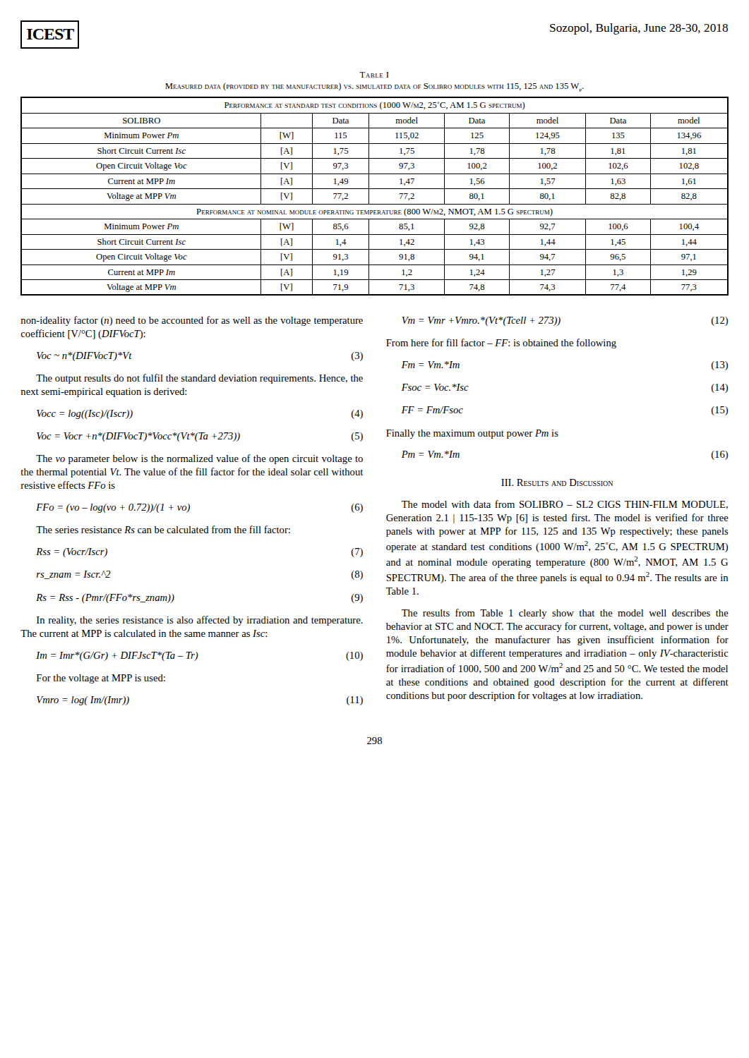ICEST
Sozopol, Bulgaria, June 28-30, 2018
Table I Measured data (provided by the manufacturer) vs. simulated data of Solibro modules with 115, 125 and 135 Wp.
| Performance at standard test conditions (1000 W/m2, 25˚C, AM 1.5 G spectrum) |
| --- |
| SOLIBRO | | Data | model | Data | model | Data | model |
| Minimum Power Pm | [W] | 115 | 115,02 | 125 | 124,95 | 135 | 134,96 |
| Short Circuit Current Isc | [A] | 1,75 | 1,75 | 1,78 | 1,78 | 1,81 | 1,81 |
| Open Circuit Voltage Voc | [V] | 97,3 | 97,3 | 100,2 | 100,2 | 102,6 | 102,8 |
| Current at MPP Im | [A] | 1,49 | 1,47 | 1,56 | 1,57 | 1,63 | 1,61 |
| Voltage at MPP Vm | [V] | 77,2 | 77,2 | 80,1 | 80,1 | 82,8 | 82,8 |
| Performance at nominal module operating temperature (800 W/m2, NMOT, AM 1.5 G spectrum) |
| Minimum Power Pm | [W] | 85,6 | 85,1 | 92,8 | 92,7 | 100,6 | 100,4 |
| Short Circuit Current Isc | [A] | 1,4 | 1,42 | 1,43 | 1,44 | 1,45 | 1,44 |
| Open Circuit Voltage Voc | [V] | 91,3 | 91,8 | 94,1 | 94,7 | 96,5 | 97,1 |
| Current at MPP Im | [A] | 1,19 | 1,2 | 1,24 | 1,27 | 1,3 | 1,29 |
| Voltage at MPP Vm | [V] | 71,9 | 71,3 | 74,8 | 74,3 | 77,4 | 77,3 |
non-ideality factor (n) need to be accounted for as well as the voltage temperature coefficient [V/°C] (DIFVocT):
Voc ~ n*(DIFVocT)*Vt(3)
The output results do not fulfil the standard deviation requirements. Hence, the next semi-empirical equation is derived:
Vocc = log((Isc)/(Iscr))(4)
Voc = Vocr +n*(DIFVocT)*Vocc*(Vt*(Ta +273))(5)
The vo parameter below is the normalized value of the open circuit voltage to the thermal potential Vt. The value of the fill factor for the ideal solar cell without resistive effects FFo is
FFo = (vo – log(vo + 0.72))/(1 + vo)(6)
The series resistance Rs can be calculated from the fill factor:
Rss = (Vocr/Iscr)(7)
rs_znam = Iscr.^2(8)
Rs = Rss - (Pmr/(FFo*rs_znam))(9)
In reality, the series resistance is also affected by irradiation and temperature. The current at MPP is calculated in the same manner as Isc:
Im = Imr*(G/Gr) + DIFJscT*(Ta – Tr)(10)
For the voltage at MPP is used:
Vmro = log( Im/(Imr))(11)
Vm = Vmr +Vmro.*(Vt*(Tcell + 273))(12)
From here for fill factor – FF: is obtained the following
Fm = Vm.*Im(13)
Fsoc = Voc.*Isc(14)
FF = Fm/Fsoc(15)
Finally the maximum output power Pm is
Pm = Vm.*Im(16)
III. Results and Discussion
The model with data from SOLIBRO – SL2 CIGS THIN-FILM MODULE, Generation 2.1 | 115-135 Wp [6] is tested first. The model is verified for three panels with power at MPP for 115, 125 and 135 Wp respectively; these panels operate at standard test conditions (1000 W/m2, 25˚C, AM 1.5 G SPECTRUM) and at nominal module operating temperature (800 W/m2, NMOT, AM 1.5 G SPECTRUM). The area of the three panels is equal to 0.94 m2. The results are in Table 1.
The results from Table 1 clearly show that the model well describes the behavior at STC and NOCT. The accuracy for current, voltage, and power is under 1%. Unfortunately, the manufacturer has given insufficient information for module behavior at different temperatures and irradiation – only IV-characteristic for irradiation of 1000, 500 and 200 W/m2 and 25 and 50 °C. We tested the model at these conditions and obtained good description for the current at different conditions but poor description for voltages at low irradiation.
298